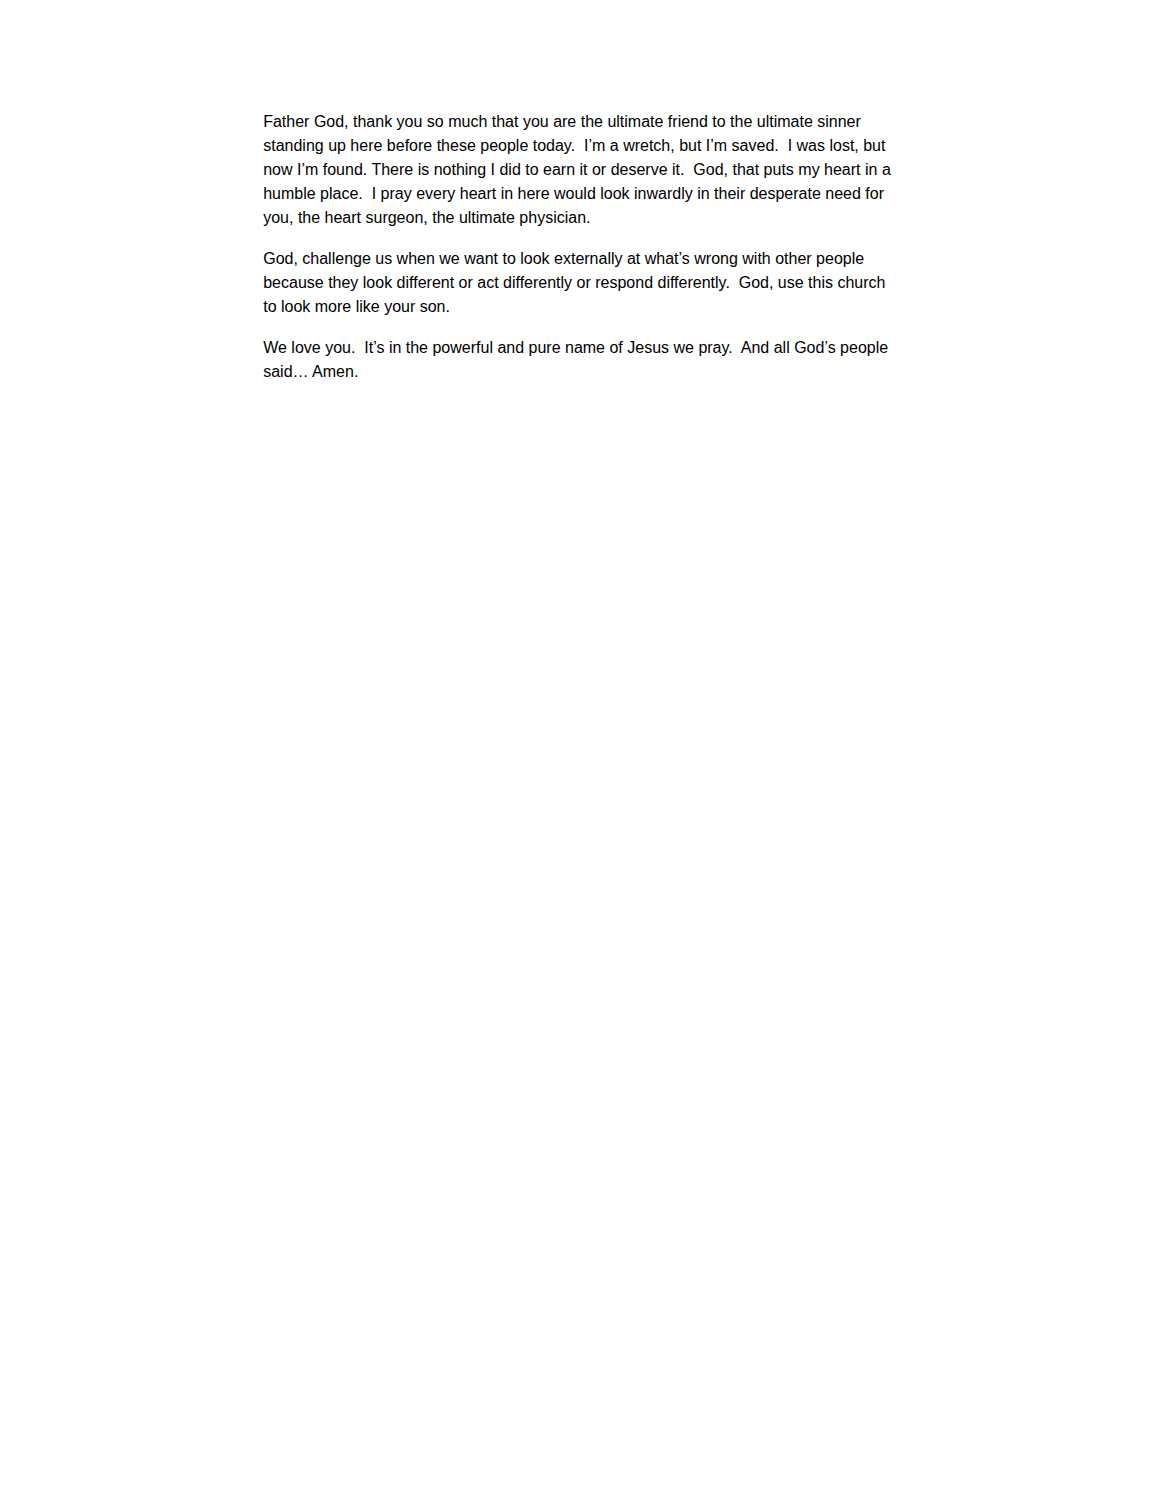Father God, thank you so much that you are the ultimate friend to the ultimate sinner standing up here before these people today. I’m a wretch, but I’m saved. I was lost, but now I’m found. There is nothing I did to earn it or deserve it. God, that puts my heart in a humble place. I pray every heart in here would look inwardly in their desperate need for you, the heart surgeon, the ultimate physician.
God, challenge us when we want to look externally at what’s wrong with other people because they look different or act differently or respond differently. God, use this church to look more like your son.
We love you. It’s in the powerful and pure name of Jesus we pray. And all God’s people said… Amen.